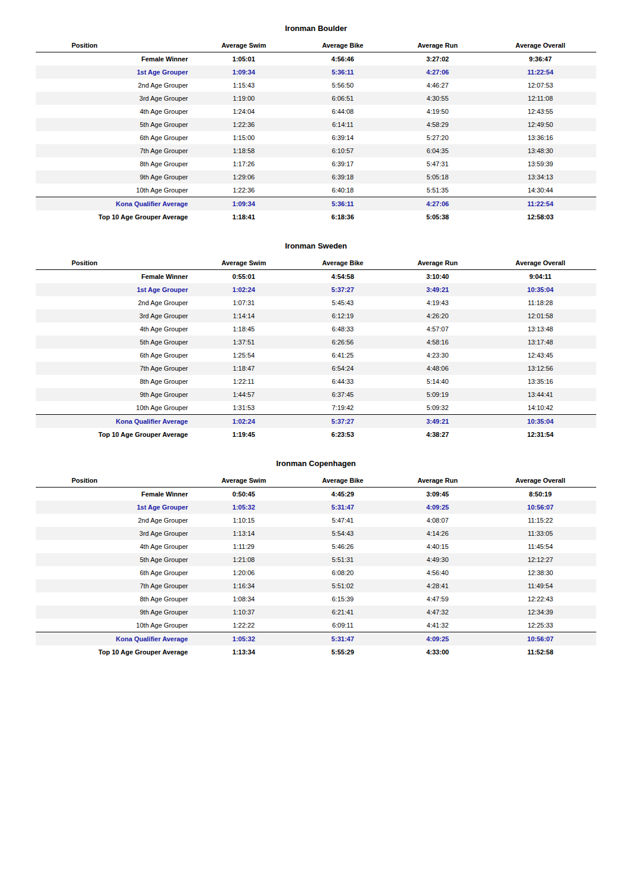Ironman Boulder
| Position | Average Swim | Average Bike | Average Run | Average Overall |
| --- | --- | --- | --- | --- |
| Female Winner | 1:05:01 | 4:56:46 | 3:27:02 | 9:36:47 |
| 1st Age Grouper | 1:09:34 | 5:36:11 | 4:27:06 | 11:22:54 |
| 2nd Age Grouper | 1:15:43 | 5:56:50 | 4:46:27 | 12:07:53 |
| 3rd Age Grouper | 1:19:00 | 6:06:51 | 4:30:55 | 12:11:08 |
| 4th Age Grouper | 1:24:04 | 6:44:08 | 4:19:50 | 12:43:55 |
| 5th Age Grouper | 1:22:36 | 6:14:11 | 4:58:29 | 12:49:50 |
| 6th Age Grouper | 1:15:00 | 6:39:14 | 5:27:20 | 13:36:16 |
| 7th Age Grouper | 1:18:58 | 6:10:57 | 6:04:35 | 13:48:30 |
| 8th Age Grouper | 1:17:26 | 6:39:17 | 5:47:31 | 13:59:39 |
| 9th Age Grouper | 1:29:06 | 6:39:18 | 5:05:18 | 13:34:13 |
| 10th Age Grouper | 1:22:36 | 6:40:18 | 5:51:35 | 14:30:44 |
| Kona Qualifier Average | 1:09:34 | 5:36:11 | 4:27:06 | 11:22:54 |
| Top 10 Age Grouper Average | 1:18:41 | 6:18:36 | 5:05:38 | 12:58:03 |
Ironman Sweden
| Position | Average Swim | Average Bike | Average Run | Average Overall |
| --- | --- | --- | --- | --- |
| Female Winner | 0:55:01 | 4:54:58 | 3:10:40 | 9:04:11 |
| 1st Age Grouper | 1:02:24 | 5:37:27 | 3:49:21 | 10:35:04 |
| 2nd Age Grouper | 1:07:31 | 5:45:43 | 4:19:43 | 11:18:28 |
| 3rd Age Grouper | 1:14:14 | 6:12:19 | 4:26:20 | 12:01:58 |
| 4th Age Grouper | 1:18:45 | 6:48:33 | 4:57:07 | 13:13:48 |
| 5th Age Grouper | 1:37:51 | 6:26:56 | 4:58:16 | 13:17:48 |
| 6th Age Grouper | 1:25:54 | 6:41:25 | 4:23:30 | 12:43:45 |
| 7th Age Grouper | 1:18:47 | 6:54:24 | 4:48:06 | 13:12:56 |
| 8th Age Grouper | 1:22:11 | 6:44:33 | 5:14:40 | 13:35:16 |
| 9th Age Grouper | 1:44:57 | 6:37:45 | 5:09:19 | 13:44:41 |
| 10th Age Grouper | 1:31:53 | 7:19:42 | 5:09:32 | 14:10:42 |
| Kona Qualifier Average | 1:02:24 | 5:37:27 | 3:49:21 | 10:35:04 |
| Top 10 Age Grouper Average | 1:19:45 | 6:23:53 | 4:38:27 | 12:31:54 |
Ironman Copenhagen
| Position | Average Swim | Average Bike | Average Run | Average Overall |
| --- | --- | --- | --- | --- |
| Female Winner | 0:50:45 | 4:45:29 | 3:09:45 | 8:50:19 |
| 1st Age Grouper | 1:05:32 | 5:31:47 | 4:09:25 | 10:56:07 |
| 2nd Age Grouper | 1:10:15 | 5:47:41 | 4:08:07 | 11:15:22 |
| 3rd Age Grouper | 1:13:14 | 5:54:43 | 4:14:26 | 11:33:05 |
| 4th Age Grouper | 1:11:29 | 5:46:26 | 4:40:15 | 11:45:54 |
| 5th Age Grouper | 1:21:08 | 5:51:31 | 4:49:30 | 12:12:27 |
| 6th Age Grouper | 1:20:06 | 6:08:20 | 4:56:40 | 12:38:30 |
| 7th Age Grouper | 1:16:34 | 5:51:02 | 4:28:41 | 11:49:54 |
| 8th Age Grouper | 1:08:34 | 6:15:39 | 4:47:59 | 12:22:43 |
| 9th Age Grouper | 1:10:37 | 6:21:41 | 4:47:32 | 12:34:39 |
| 10th Age Grouper | 1:22:22 | 6:09:11 | 4:41:32 | 12:25:33 |
| Kona Qualifier Average | 1:05:32 | 5:31:47 | 4:09:25 | 10:56:07 |
| Top 10 Age Grouper Average | 1:13:34 | 5:55:29 | 4:33:00 | 11:52:58 |